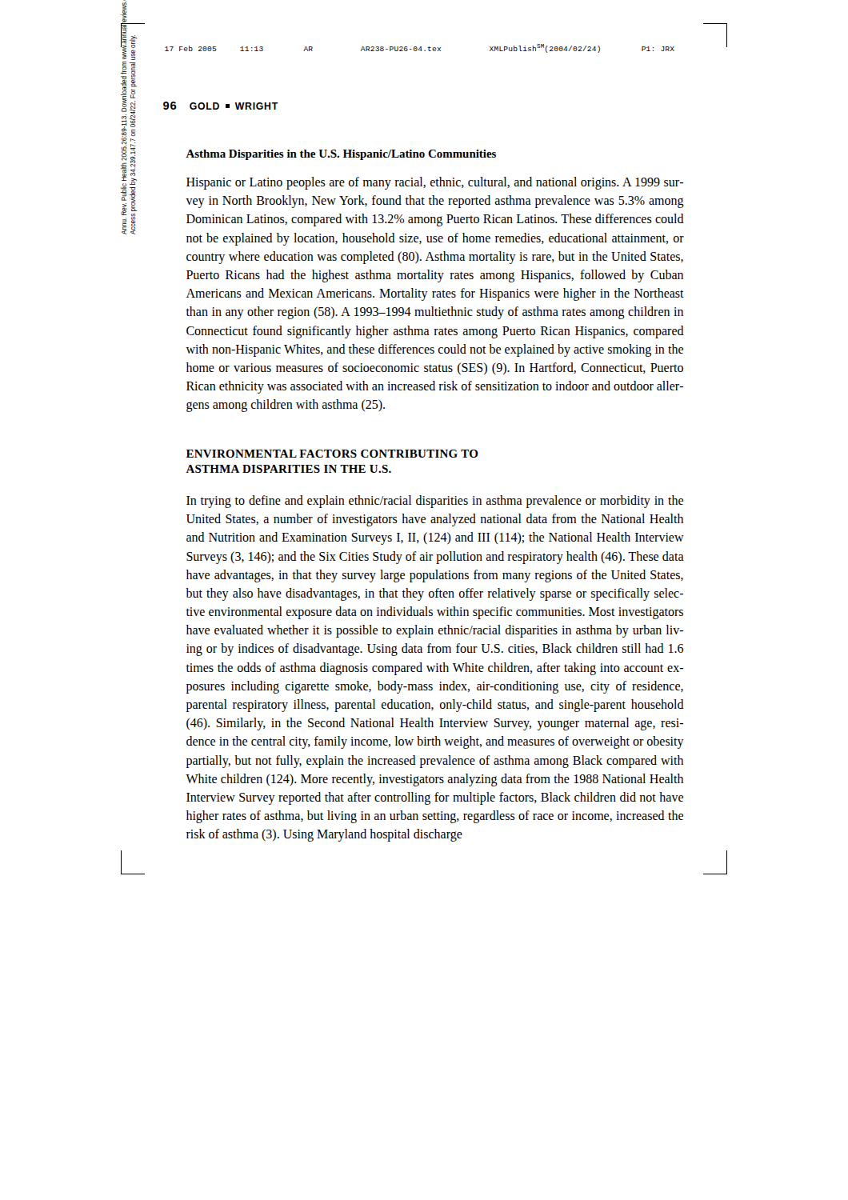17 Feb 2005 11:13 AR AR238-PU26-04.tex XMLPublishSM(2004/02/24) P1: JRX
Annu. Rev. Public Health 2005.26:89-113. Downloaded from www.annualreviews.org Access provided by 34.239.147.7 on 06/24/22. For personal use only.
96 GOLD WRIGHT
Asthma Disparities in the U.S. Hispanic/Latino Communities
Hispanic or Latino peoples are of many racial, ethnic, cultural, and national origins. A 1999 survey in North Brooklyn, New York, found that the reported asthma prevalence was 5.3% among Dominican Latinos, compared with 13.2% among Puerto Rican Latinos. These differences could not be explained by location, household size, use of home remedies, educational attainment, or country where education was completed (80). Asthma mortality is rare, but in the United States, Puerto Ricans had the highest asthma mortality rates among Hispanics, followed by Cuban Americans and Mexican Americans. Mortality rates for Hispanics were higher in the Northeast than in any other region (58). A 1993–1994 multiethnic study of asthma rates among children in Connecticut found significantly higher asthma rates among Puerto Rican Hispanics, compared with non-Hispanic Whites, and these differences could not be explained by active smoking in the home or various measures of socioeconomic status (SES) (9). In Hartford, Connecticut, Puerto Rican ethnicity was associated with an increased risk of sensitization to indoor and outdoor allergens among children with asthma (25).
ENVIRONMENTAL FACTORS CONTRIBUTING TO
ASTHMA DISPARITIES IN THE U.S.
In trying to define and explain ethnic/racial disparities in asthma prevalence or morbidity in the United States, a number of investigators have analyzed national data from the National Health and Nutrition and Examination Surveys I, II, (124) and III (114); the National Health Interview Surveys (3, 146); and the Six Cities Study of air pollution and respiratory health (46). These data have advantages, in that they survey large populations from many regions of the United States, but they also have disadvantages, in that they often offer relatively sparse or specifically selective environmental exposure data on individuals within specific communities. Most investigators have evaluated whether it is possible to explain ethnic/racial disparities in asthma by urban living or by indices of disadvantage. Using data from four U.S. cities, Black children still had 1.6 times the odds of asthma diagnosis compared with White children, after taking into account exposures including cigarette smoke, body-mass index, air-conditioning use, city of residence, parental respiratory illness, parental education, only-child status, and single-parent household (46). Similarly, in the Second National Health Interview Survey, younger maternal age, residence in the central city, family income, low birth weight, and measures of overweight or obesity partially, but not fully, explain the increased prevalence of asthma among Black compared with White children (124). More recently, investigators analyzing data from the 1988 National Health Interview Survey reported that after controlling for multiple factors, Black children did not have higher rates of asthma, but living in an urban setting, regardless of race or income, increased the risk of asthma (3). Using Maryland hospital discharge